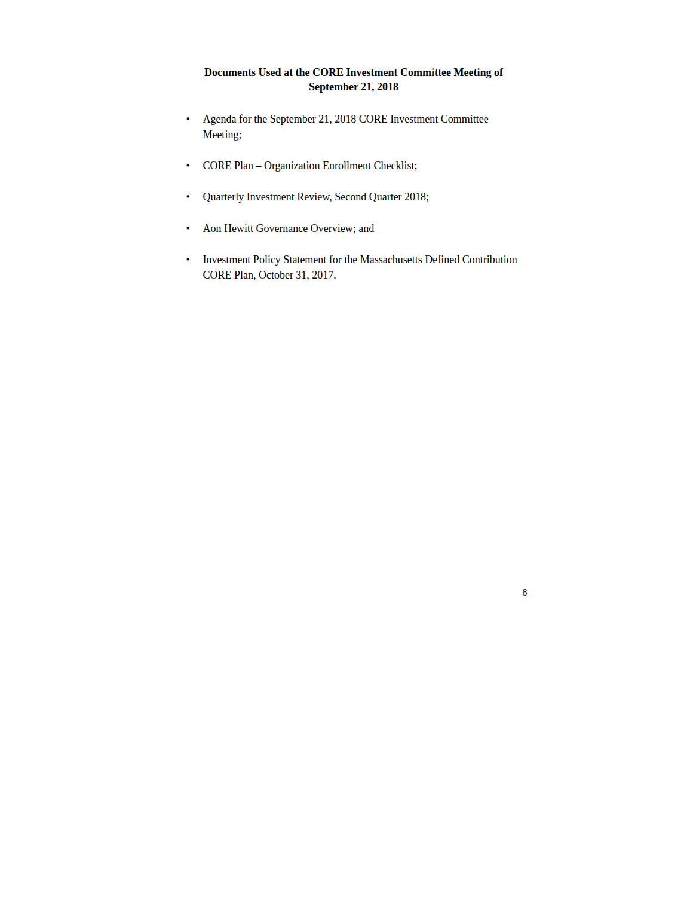Documents Used at the CORE Investment Committee Meeting of September 21, 2018
Agenda for the September 21, 2018 CORE Investment Committee Meeting;
CORE Plan – Organization Enrollment Checklist;
Quarterly Investment Review, Second Quarter 2018;
Aon Hewitt Governance Overview; and
Investment Policy Statement for the Massachusetts Defined Contribution CORE Plan, October 31, 2017.
8